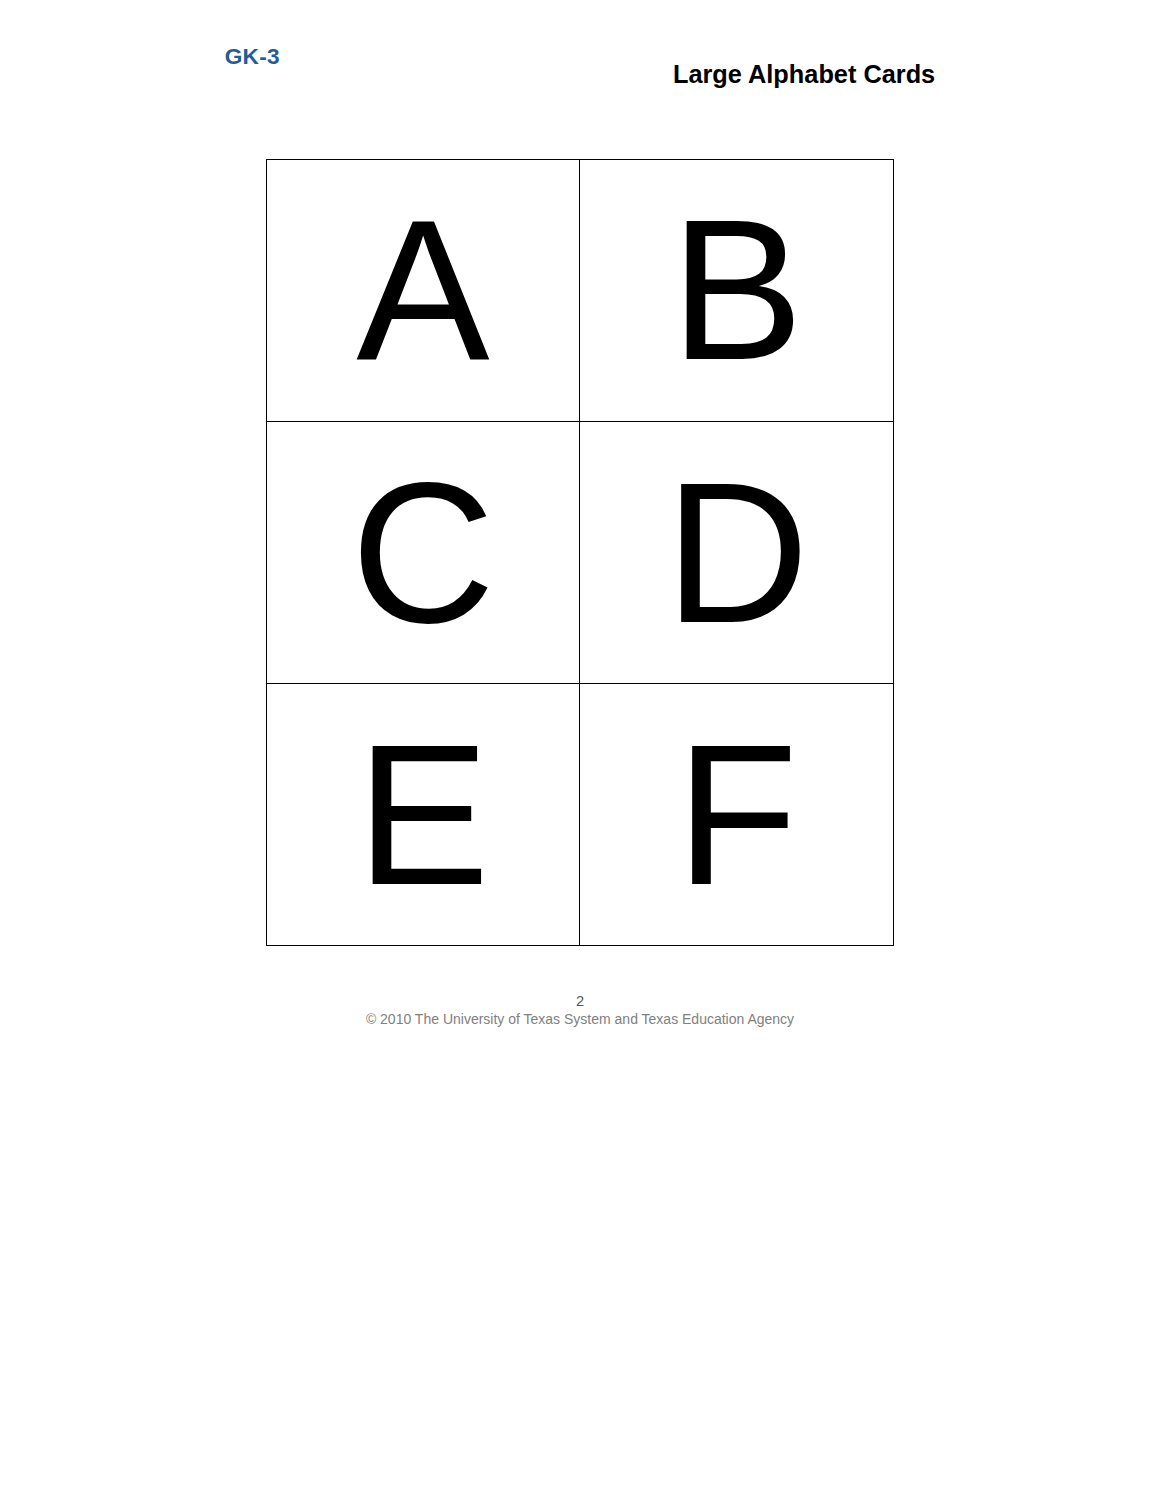GK-3
Large Alphabet Cards
| A | B |
| C | D |
| E | F |
2
© 2010 The University of Texas System and Texas Education Agency